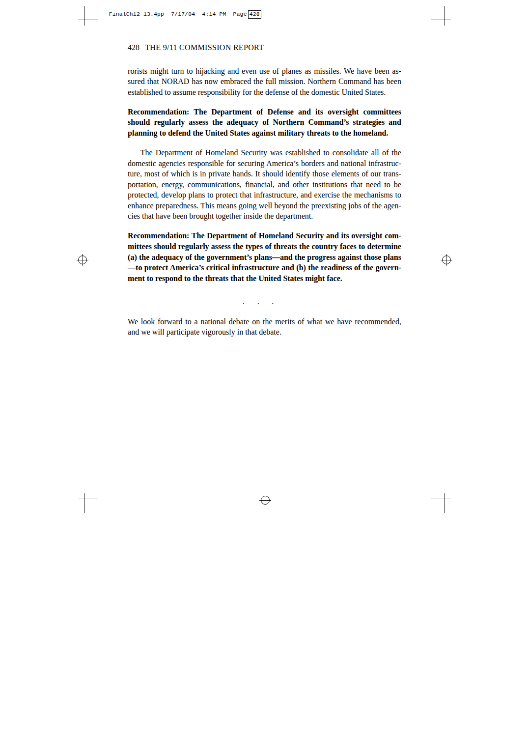FinalCh12_13.4pp 7/17/04 4:14 PM Page428
428 THE 9/11 COMMISSION REPORT
rorists might turn to hijacking and even use of planes as missiles. We have been assured that NORAD has now embraced the full mission. Northern Command has been established to assume responsibility for the defense of the domestic United States.
Recommendation: The Department of Defense and its oversight committees should regularly assess the adequacy of Northern Command’s strategies and planning to defend the United States against military threats to the homeland.
The Department of Homeland Security was established to consolidate all of the domestic agencies responsible for securing America’s borders and national infrastructure, most of which is in private hands. It should identify those elements of our transportation, energy, communications, financial, and other institutions that need to be protected, develop plans to protect that infrastructure, and exercise the mechanisms to enhance preparedness. This means going well beyond the preexisting jobs of the agencies that have been brought together inside the department.
Recommendation: The Department of Homeland Security and its oversight committees should regularly assess the types of threats the country faces to determine (a) the adequacy of the government’s plans—and the progress against those plans—to protect America’s critical infrastructure and (b) the readiness of the government to respond to the threats that the United States might face.
...
We look forward to a national debate on the merits of what we have recommended, and we will participate vigorously in that debate.